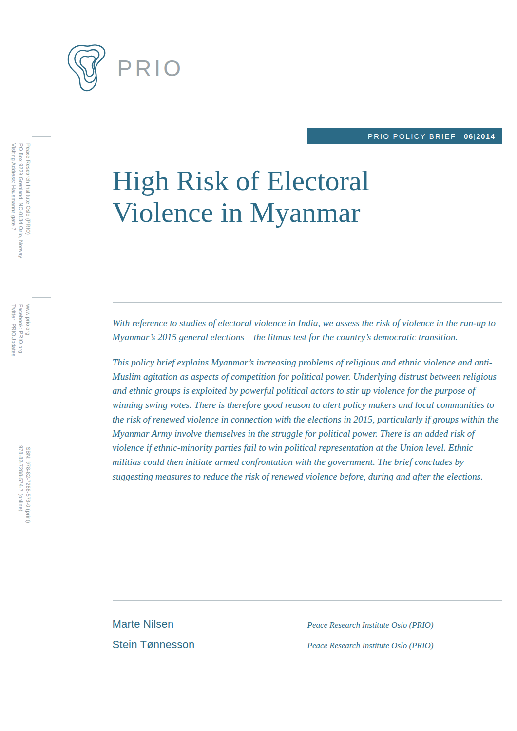PRIO
Peace Research Institute Oslo (PRIO)
PO Box 9229 Grønland, NO-0134 Oslo, Norway
Visiting Address: Hausmanns gate 7
www.prio.org
Facebook: PRIO.org
Twitter: PRIOUpdates
ISBN: 978-82-7288-573-0 (print)
978-82-7288-574-7 (online)
PRIO POLICY BRIEF 06|2014
High Risk of Electoral
Violence in Myanmar
With reference to studies of electoral violence in India, we assess the risk of violence in the run-up to Myanmar’s 2015 general elections – the litmus test for the country’s democratic transition.
This policy brief explains Myanmar’s increasing problems of religious and ethnic violence and anti-Muslim agitation as aspects of competition for political power. Underlying distrust between religious and ethnic groups is exploited by powerful political actors to stir up violence for the purpose of winning swing votes. There is therefore good reason to alert policy makers and local communities to the risk of renewed violence in connection with the elections in 2015, particularly if groups within the Myanmar Army involve themselves in the struggle for political power. There is an added risk of violence if ethnic-minority parties fail to win political representation at the Union level. Ethnic militias could then initiate armed confrontation with the government. The brief concludes by suggesting measures to reduce the risk of renewed violence before, during and after the elections.
Marte Nilsen Peace Research Institute Oslo (PRIO)
Stein Tønnesson Peace Research Institute Oslo (PRIO)